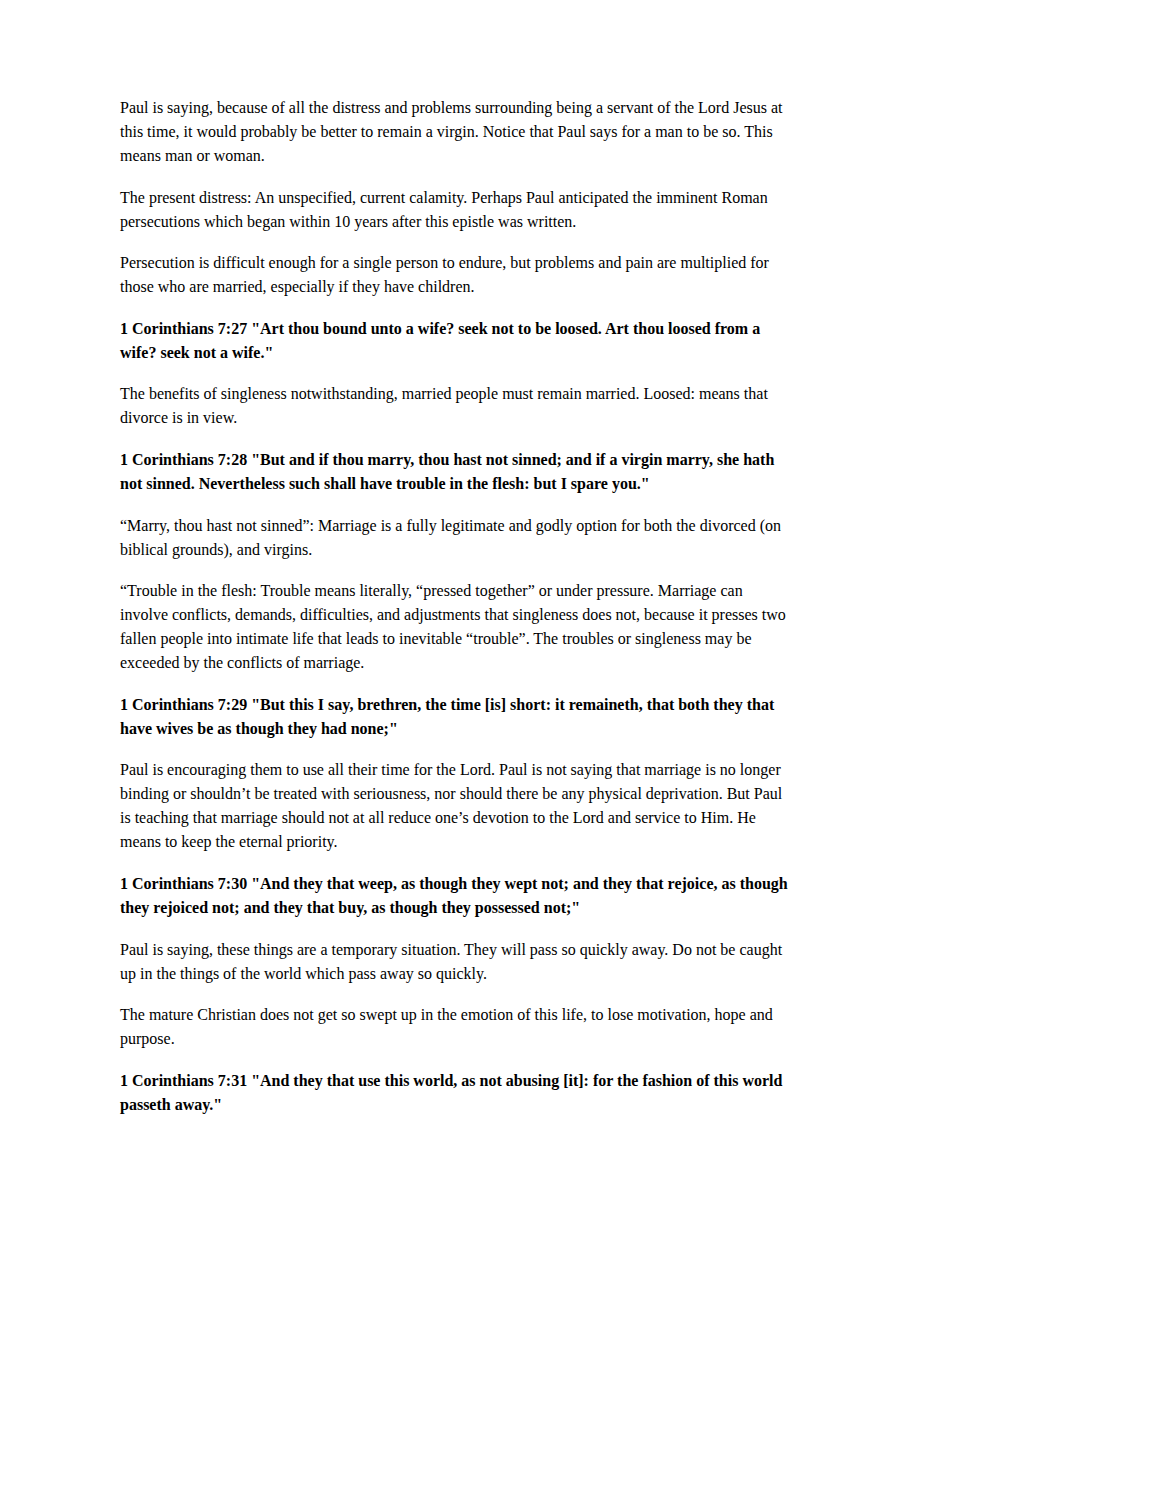Paul is saying, because of all the distress and problems surrounding being a servant of the Lord Jesus at this time, it would probably be better to remain a virgin. Notice that Paul says for a man to be so. This means man or woman.
The present distress: An unspecified, current calamity. Perhaps Paul anticipated the imminent Roman persecutions which began within 10 years after this epistle was written.
Persecution is difficult enough for a single person to endure, but problems and pain are multiplied for those who are married, especially if they have children.
1 Corinthians 7:27 "Art thou bound unto a wife? seek not to be loosed. Art thou loosed from a wife? seek not a wife."
The benefits of singleness notwithstanding, married people must remain married. Loosed: means that divorce is in view.
1 Corinthians 7:28 "But and if thou marry, thou hast not sinned; and if a virgin marry, she hath not sinned. Nevertheless such shall have trouble in the flesh: but I spare you."
“Marry, thou hast not sinned”: Marriage is a fully legitimate and godly option for both the divorced (on biblical grounds), and virgins.
“Trouble in the flesh: Trouble means literally, “pressed together” or under pressure. Marriage can involve conflicts, demands, difficulties, and adjustments that singleness does not, because it presses two fallen people into intimate life that leads to inevitable “trouble”. The troubles or singleness may be exceeded by the conflicts of marriage.
1 Corinthians 7:29 "But this I say, brethren, the time [is] short: it remaineth, that both they that have wives be as though they had none;"
Paul is encouraging them to use all their time for the Lord. Paul is not saying that marriage is no longer binding or shouldn’t be treated with seriousness, nor should there be any physical deprivation. But Paul is teaching that marriage should not at all reduce one’s devotion to the Lord and service to Him. He means to keep the eternal priority.
1 Corinthians 7:30 "And they that weep, as though they wept not; and they that rejoice, as though they rejoiced not; and they that buy, as though they possessed not;"
Paul is saying, these things are a temporary situation. They will pass so quickly away. Do not be caught up in the things of the world which pass away so quickly.
The mature Christian does not get so swept up in the emotion of this life, to lose motivation, hope and purpose.
1 Corinthians 7:31 "And they that use this world, as not abusing [it]: for the fashion of this world passeth away."